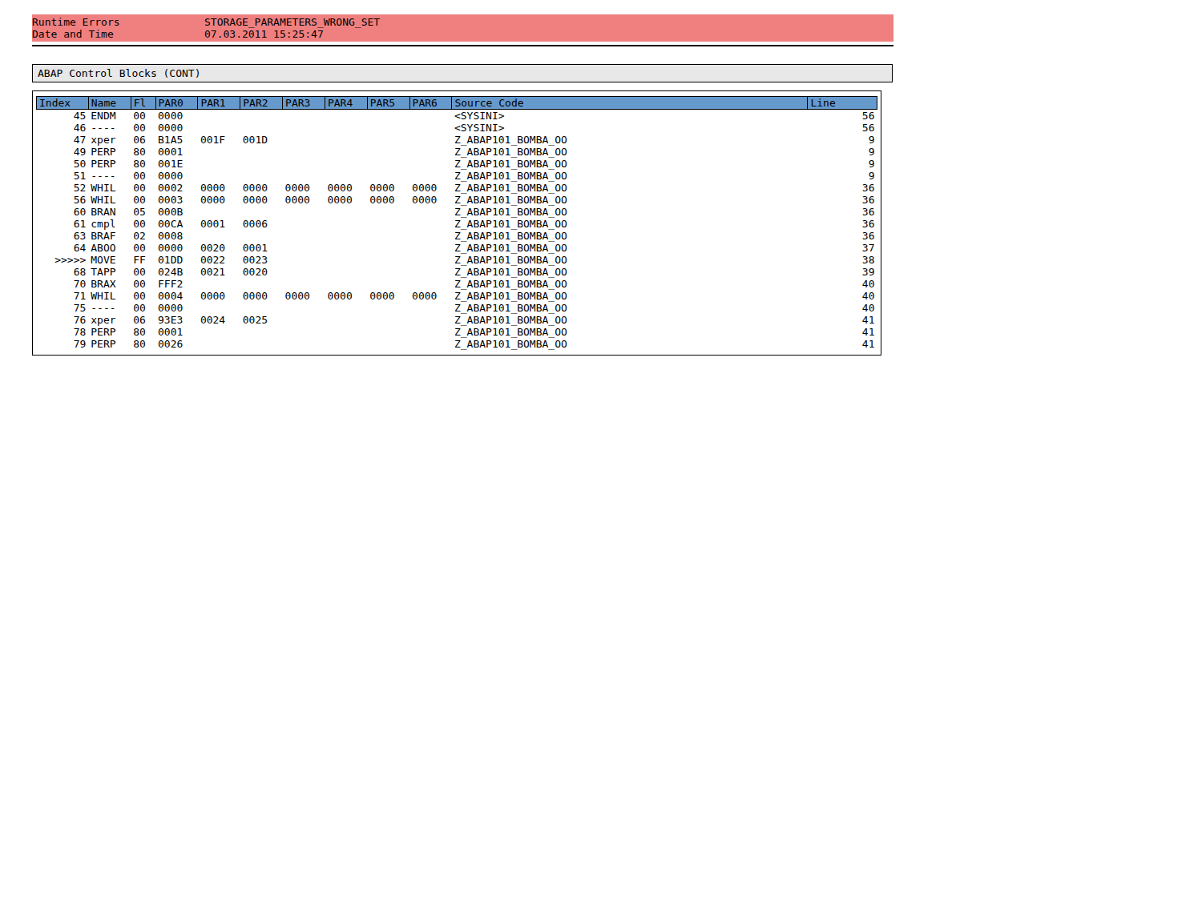| Runtime Errors | STORAGE_PARAMETERS_WRONG_SET |
| Date and Time | 07.03.2011 15:25:47 |
ABAP Control Blocks (CONT)
| Index | Name | Fl | PAR0 | PAR1 | PAR2 | PAR3 | PAR4 | PAR5 | PAR6 | Source Code | Line |
| --- | --- | --- | --- | --- | --- | --- | --- | --- | --- | --- | --- |
| 45 | ENDM | 00 | 0000 | | | | | | | <SYSINI> | 56 |
| 46 | ---- | 00 | 0000 | | | | | | | <SYSINI> | 56 |
| 47 | xper | 06 | B1A5 | 001F | 001D | | | | | Z_ABAP101_BOMBA_OO | 9 |
| 49 | PERP | 80 | 0001 | | | | | | | Z_ABAP101_BOMBA_OO | 9 |
| 50 | PERP | 80 | 001E | | | | | | | Z_ABAP101_BOMBA_OO | 9 |
| 51 | ---- | 00 | 0000 | | | | | | | Z_ABAP101_BOMBA_OO | 9 |
| 52 | WHIL | 00 | 0002 | 0000 | 0000 | 0000 | 0000 | 0000 | 0000 | Z_ABAP101_BOMBA_OO | 36 |
| 56 | WHIL | 00 | 0003 | 0000 | 0000 | 0000 | 0000 | 0000 | 0000 | Z_ABAP101_BOMBA_OO | 36 |
| 60 | BRAN | 05 | 000B | | | | | | | Z_ABAP101_BOMBA_OO | 36 |
| 61 | cmpl | 00 | 00CA | 0001 | 0006 | | | | | Z_ABAP101_BOMBA_OO | 36 |
| 63 | BRAF | 02 | 0008 | | | | | | | Z_ABAP101_BOMBA_OO | 36 |
| 64 | ABOO | 00 | 0000 | 0020 | 0001 | | | | | Z_ABAP101_BOMBA_OO | 37 |
| >>>>> | MOVE | FF | 01DD | 0022 | 0023 | | | | | Z_ABAP101_BOMBA_OO | 38 |
| 68 | TAPP | 00 | 024B | 0021 | 0020 | | | | | Z_ABAP101_BOMBA_OO | 39 |
| 70 | BRAX | 00 | FFF2 | | | | | | | Z_ABAP101_BOMBA_OO | 40 |
| 71 | WHIL | 00 | 0004 | 0000 | 0000 | 0000 | 0000 | 0000 | 0000 | Z_ABAP101_BOMBA_OO | 40 |
| 75 | ---- | 00 | 0000 | | | | | | | Z_ABAP101_BOMBA_OO | 40 |
| 76 | xper | 06 | 93E3 | 0024 | 0025 | | | | | Z_ABAP101_BOMBA_OO | 41 |
| 78 | PERP | 80 | 0001 | | | | | | | Z_ABAP101_BOMBA_OO | 41 |
| 79 | PERP | 80 | 0026 | | | | | | | Z_ABAP101_BOMBA_OO | 41 |